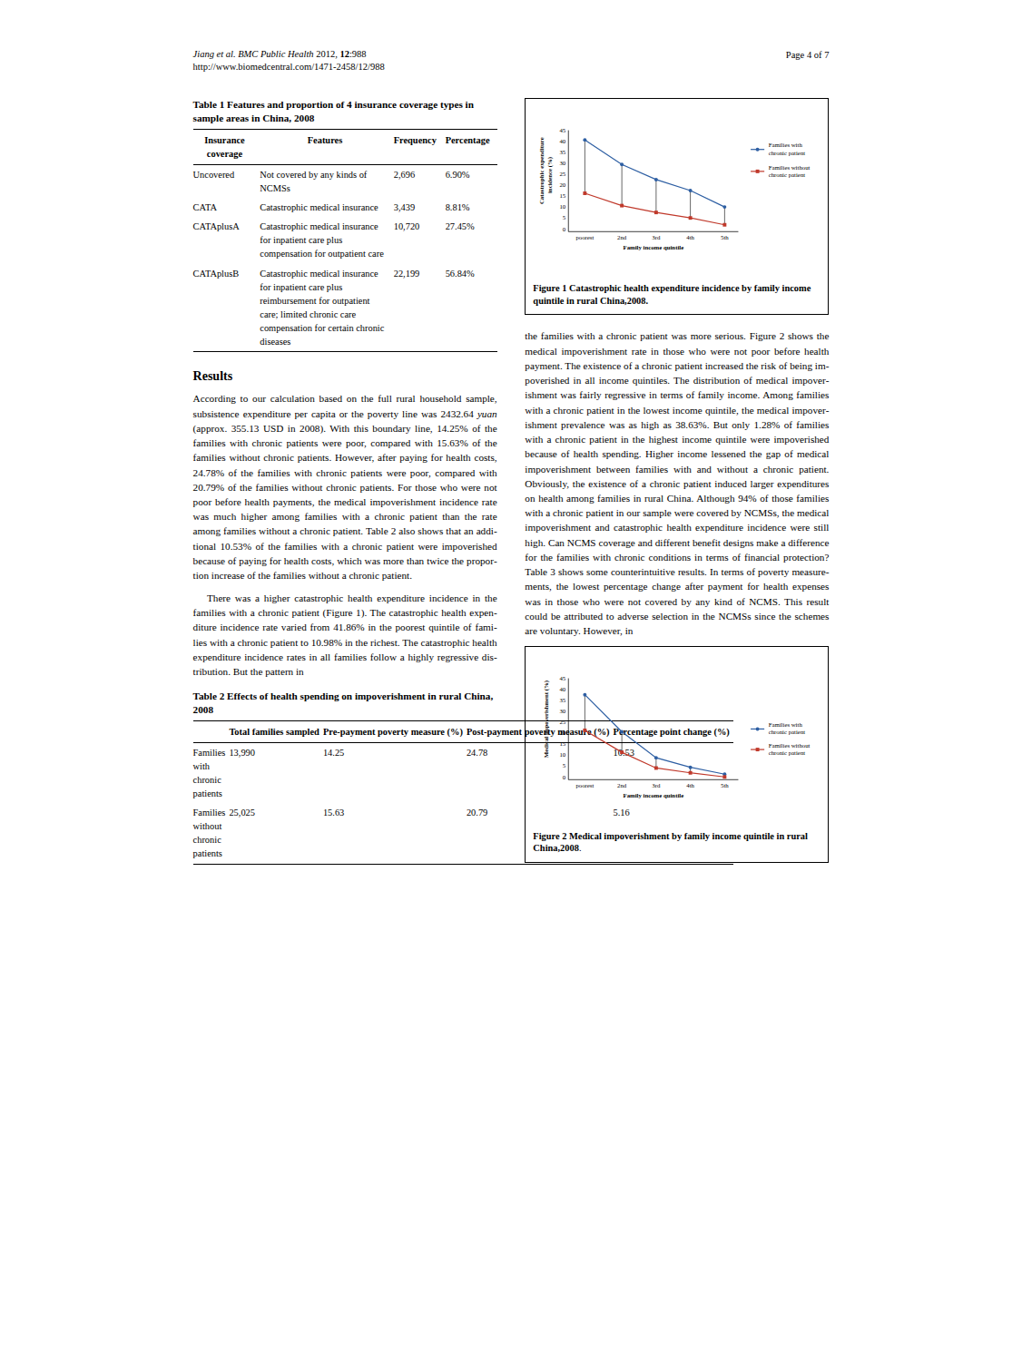Jiang et al. BMC Public Health 2012, 12:988
http://www.biomedcentral.com/1471-2458/12/988
Page 4 of 7
Table 1 Features and proportion of 4 insurance coverage types in sample areas in China, 2008
| Insurance coverage | Features | Frequency | Percentage |
| --- | --- | --- | --- |
| Uncovered | Not covered by any kinds of NCMSs | 2,696 | 6.90% |
| CATA | Catastrophic medical insurance | 3,439 | 8.81% |
| CATAplusA | Catastrophic medical insurance for inpatient care plus compensation for outpatient care | 10,720 | 27.45% |
| CATAplusB | Catastrophic medical insurance for inpatient care plus reimbursement for outpatient care; limited chronic care compensation for certain chronic diseases | 22,199 | 56.84% |
Results
According to our calculation based on the full rural household sample, subsistence expenditure per capita or the poverty line was 2432.64 yuan (approx. 355.13 USD in 2008). With this boundary line, 14.25% of the families with chronic patients were poor, compared with 15.63% of the families without chronic patients. However, after paying for health costs, 24.78% of the families with chronic patients were poor, compared with 20.79% of the families without chronic patients. For those who were not poor before health payments, the medical impoverishment incidence rate was much higher among families with a chronic patient than the rate among families without a chronic patient. Table 2 also shows that an additional 10.53% of the families with a chronic patient were impoverished because of paying for health costs, which was more than twice the proportion increase of the families without a chronic patient.
There was a higher catastrophic health expenditure incidence in the families with a chronic patient (Figure 1). The catastrophic health expenditure incidence rate varied from 41.86% in the poorest quintile of families with a chronic patient to 10.98% in the richest. The catastrophic health expenditure incidence rates in all families follow a highly regressive distribution. But the pattern in
Table 2 Effects of health spending on impoverishment in rural China, 2008
| | Total families sampled | Pre-payment poverty measure (%) | Post-payment poverty measure (%) | Percentage point change (%) |
| --- | --- | --- | --- | --- |
| Families with chronic patients | 13,990 | 14.25 | 24.78 | 10.53 |
| Families without chronic patients | 25,025 | 15.63 | 20.79 | 5.16 |
45 40 35 30 25 20 15 10 5 0 Catastrophic expenditure incidence (%) poorest 2nd 3rd 4th 5th Family income quintile Families with chronic patient Families without chronic patient
Figure 1 Catastrophic health expenditure incidence by family income quintile in rural China,2008.
the families with a chronic patient was more serious. Figure 2 shows the medical impoverishment rate in those who were not poor before health payment. The existence of a chronic patient increased the risk of being impoverished in all income quintiles. The distribution of medical impoverishment was fairly regressive in terms of family income. Among families with a chronic patient in the lowest income quintile, the medical impoverishment prevalence was as high as 38.63%. But only 1.28% of families with a chronic patient in the highest income quintile were impoverished because of health spending. Higher income lessened the gap of medical impoverishment between families with and without a chronic patient. Obviously, the existence of a chronic patient induced larger expenditures on health among families in rural China. Although 94% of those families with a chronic patient in our sample were covered by NCMSs, the medical impoverishment and catastrophic health expenditure incidence were still high. Can NCMS coverage and different benefit designs make a difference for the families with chronic conditions in terms of financial protection? Table 3 shows some counterintuitive results. In terms of poverty measurements, the lowest percentage change after payment for health expenses was in those who were not covered by any kind of NCMS. This result could be attributed to adverse selection in the NCMSs since the schemes are voluntary. However, in
45 40 35 30 25 20 15 10 5 0 Medical impoverishment (%) poorest 2nd 3rd 4th 5th Family income quintile Families with chronic patient Families without chronic patient
Figure 2 Medical impoverishment by family income quintile in rural China,2008.